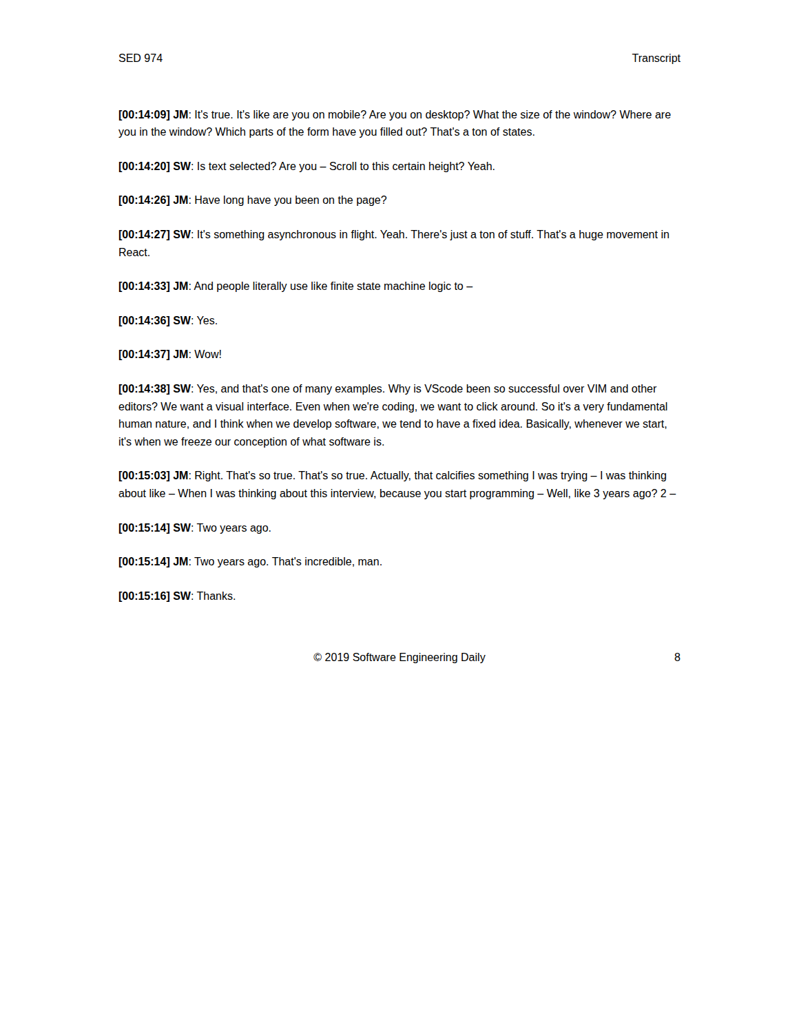SED 974 Transcript
[00:14:09] JM: It's true. It's like are you on mobile? Are you on desktop? What the size of the window? Where are you in the window? Which parts of the form have you filled out? That's a ton of states.
[00:14:20] SW: Is text selected? Are you – Scroll to this certain height? Yeah.
[00:14:26] JM: Have long have you been on the page?
[00:14:27] SW: It's something asynchronous in flight. Yeah. There's just a ton of stuff. That's a huge movement in React.
[00:14:33] JM: And people literally use like finite state machine logic to –
[00:14:36] SW: Yes.
[00:14:37] JM: Wow!
[00:14:38] SW: Yes, and that's one of many examples. Why is VScode been so successful over VIM and other editors? We want a visual interface. Even when we're coding, we want to click around. So it's a very fundamental human nature, and I think when we develop software, we tend to have a fixed idea. Basically, whenever we start, it's when we freeze our conception of what software is.
[00:15:03] JM: Right. That's so true. That's so true. Actually, that calcifies something I was trying – I was thinking about like – When I was thinking about this interview, because you start programming – Well, like 3 years ago? 2 –
[00:15:14] SW: Two years ago.
[00:15:14] JM: Two years ago. That's incredible, man.
[00:15:16] SW: Thanks.
© 2019 Software Engineering Daily 8